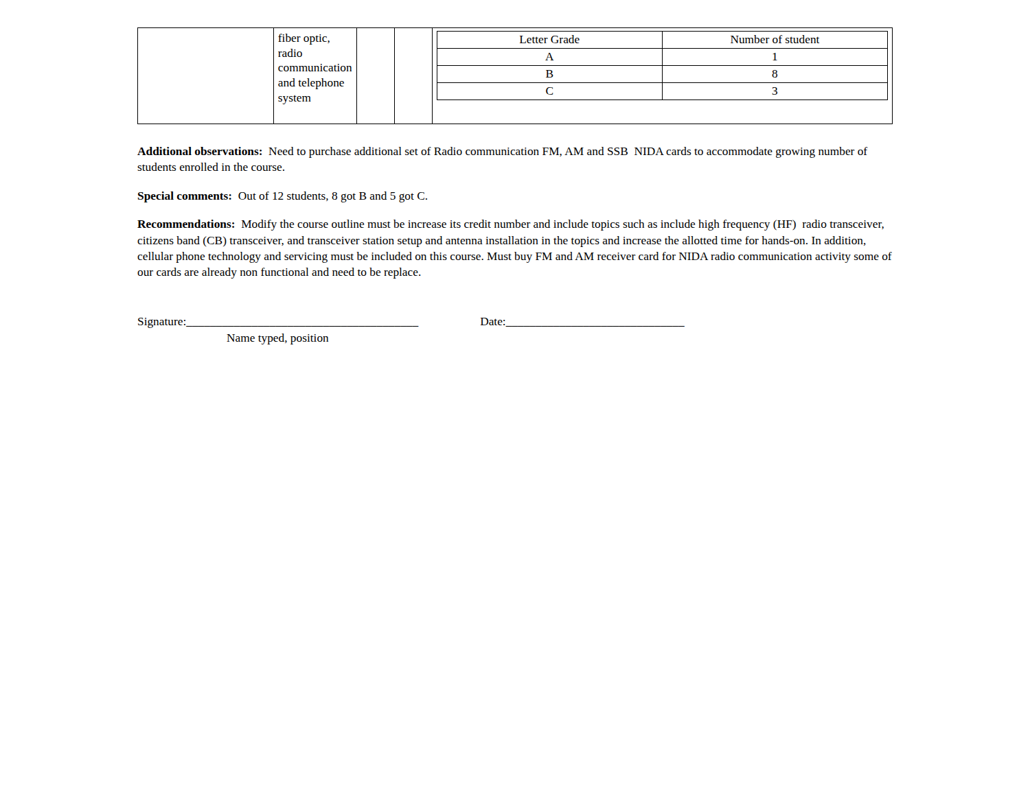| | fiber optic, radio communication and telephone system | | | / Letter Grade / Number of student / / A / 1 / / B / 8 / / C / 3 / |
Additional observations: Need to purchase additional set of Radio communication FM, AM and SSB NIDA cards to accommodate growing number of students enrolled in the course.
Special comments: Out of 12 students, 8 got B and 5 got C.
Recommendations: Modify the course outline must be increase its credit number and include topics such as include high frequency (HF) radio transceiver, citizens band (CB) transceiver, and transceiver station setup and antenna installation in the topics and increase the allotted time for hands-on. In addition, cellular phone technology and servicing must be included on this course. Must buy FM and AM receiver card for NIDA radio communication activity some of our cards are already non functional and need to be replace.
Signature:_______________________________________ Date:______________________________
Name typed, position